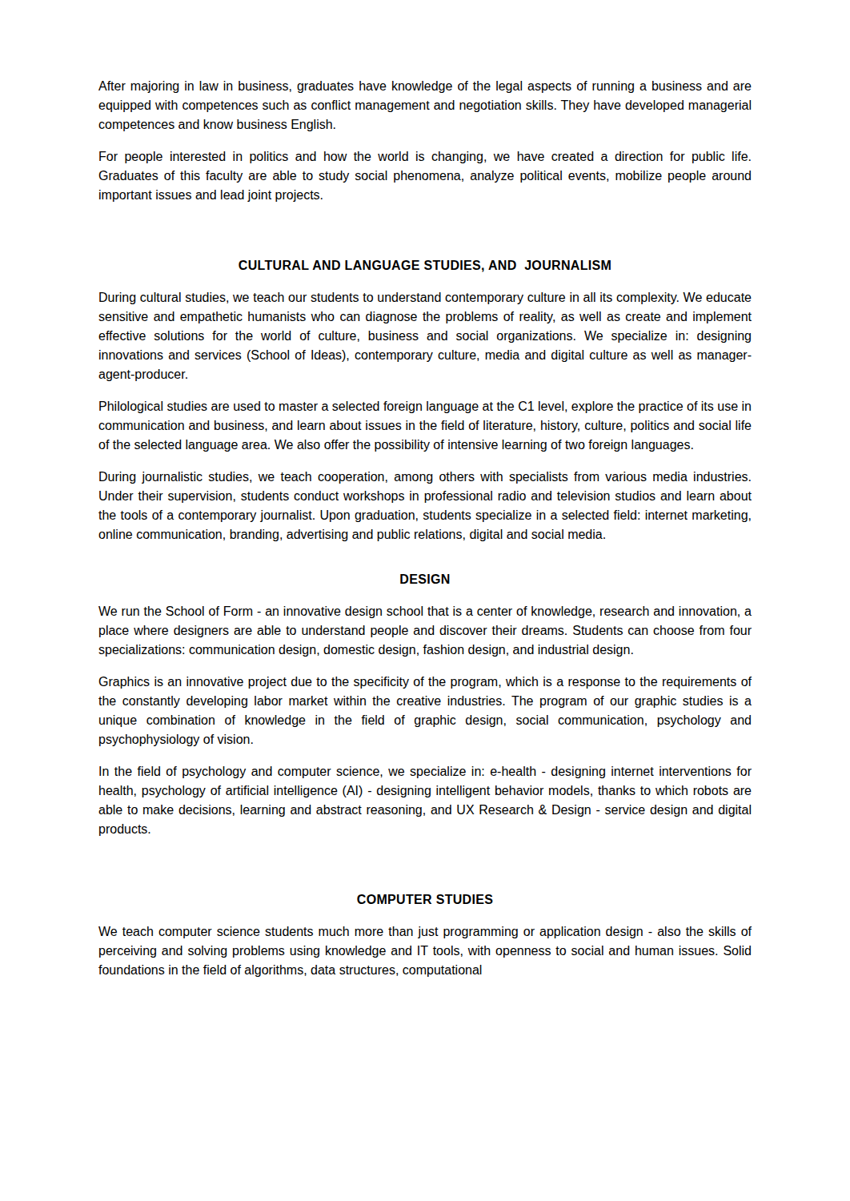After majoring in law in business, graduates have knowledge of the legal aspects of running a business and are equipped with competences such as conflict management and negotiation skills. They have developed managerial competences and know business English.
For people interested in politics and how the world is changing, we have created a direction for public life. Graduates of this faculty are able to study social phenomena, analyze political events, mobilize people around important issues and lead joint projects.
Cultural and Language Studies, and Journalism
During cultural studies, we teach our students to understand contemporary culture in all its complexity. We educate sensitive and empathetic humanists who can diagnose the problems of reality, as well as create and implement effective solutions for the world of culture, business and social organizations. We specialize in: designing innovations and services (School of Ideas), contemporary culture, media and digital culture as well as manager-agent-producer.
Philological studies are used to master a selected foreign language at the C1 level, explore the practice of its use in communication and business, and learn about issues in the field of literature, history, culture, politics and social life of the selected language area. We also offer the possibility of intensive learning of two foreign languages.
During journalistic studies, we teach cooperation, among others with specialists from various media industries. Under their supervision, students conduct workshops in professional radio and television studios and learn about the tools of a contemporary journalist. Upon graduation, students specialize in a selected field: internet marketing, online communication, branding, advertising and public relations, digital and social media.
Design
We run the School of Form - an innovative design school that is a center of knowledge, research and innovation, a place where designers are able to understand people and discover their dreams. Students can choose from four specializations: communication design, domestic design, fashion design, and industrial design.
Graphics is an innovative project due to the specificity of the program, which is a response to the requirements of the constantly developing labor market within the creative industries. The program of our graphic studies is a unique combination of knowledge in the field of graphic design, social communication, psychology and psychophysiology of vision.
In the field of psychology and computer science, we specialize in: e-health - designing internet interventions for health, psychology of artificial intelligence (AI) - designing intelligent behavior models, thanks to which robots are able to make decisions, learning and abstract reasoning, and UX Research & Design - service design and digital products.
Computer Studies
We teach computer science students much more than just programming or application design - also the skills of perceiving and solving problems using knowledge and IT tools, with openness to social and human issues. Solid foundations in the field of algorithms, data structures, computational